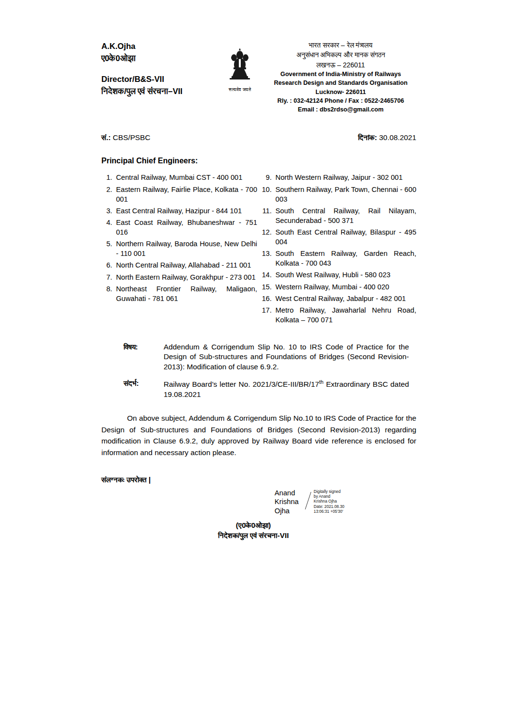A.K.Ojha
ए0के0ओझा
Director/B&S-VII
निदेशक/पुल एवं संरचना–VII
सत्यमेव जयते
भारत सरकार – रेल मंत्रालय
अनुसंधान अभिकल्प और मानक संगठन
लखनऊ – 226011
Government of India-Ministry of Railways
Research Design and Standards Organisation
Lucknow- 226011
Rly. : 032-42124 Phone / Fax : 0522-2465706
Email : dbs2rdso@gmail.com
सं.: CBS/PSBC
दिनांक: 30.08.2021
Principal Chief Engineers:
Central Railway, Mumbai CST - 400 001
Eastern Railway, Fairlie Place, Kolkata - 700 001
East Central Railway, Hazipur - 844 101
East Coast Railway, Bhubaneshwar - 751 016
Northern Railway, Baroda House, New Delhi - 110 001
North Central Railway, Allahabad - 211 001
North Eastern Railway, Gorakhpur - 273 001
Northeast Frontier Railway, Maligaon, Guwahati - 781 061
North Western Railway, Jaipur - 302 001
Southern Railway, Park Town, Chennai - 600 003
South Central Railway, Rail Nilayam, Secunderabad - 500 371
South East Central Railway, Bilaspur - 495 004
South Eastern Railway, Garden Reach, Kolkata - 700 043
South West Railway, Hubli - 580 023
Western Railway, Mumbai - 400 020
West Central Railway, Jabalpur - 482 001
Metro Railway, Jawaharlal Nehru Road, Kolkata – 700 071
विषय:
Addendum & Corrigendum Slip No. 10 to IRS Code of Practice for the Design of Sub-structures and Foundations of Bridges (Second Revision-2013): Modification of clause 6.9.2.
संदर्भ:
Railway Board’s letter No. 2021/3/CE-III/BR/17th Extraordinary BSC dated 19.08.2021
On above subject, Addendum & Corrigendum Slip No.10 to IRS Code of Practice for the Design of Sub-structures and Foundations of Bridges (Second Revision-2013) regarding modification in Clause 6.9.2, duly approved by Railway Board vide reference is enclosed for information and necessary action please.
संलग्नकः उपरोक्त |
Anand
Krishna
Ojha
Digitally signed
by Anand
Krishna Ojha
Date: 2021.08.30
13:06:31 +05'30'
(ए0के0ओझा)
निदेशक/पुल एवं संरचना-VII